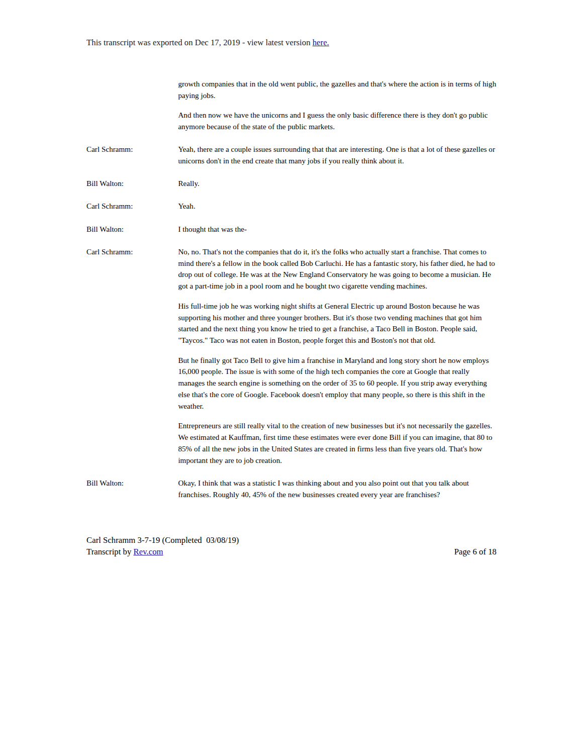This transcript was exported on Dec 17, 2019 - view latest version here.
Bill Walton:
growth companies that in the old went public, the gazelles and that's where the action is in terms of high paying jobs.
And then now we have the unicorns and I guess the only basic difference there is they don't go public anymore because of the state of the public markets.
Carl Schramm:
Yeah, there are a couple issues surrounding that that are interesting. One is that a lot of these gazelles or unicorns don't in the end create that many jobs if you really think about it.
Bill Walton:
Really.
Carl Schramm:
Yeah.
Bill Walton:
I thought that was the-
Carl Schramm:
No, no. That's not the companies that do it, it's the folks who actually start a franchise. That comes to mind there's a fellow in the book called Bob Carluchi. He has a fantastic story, his father died, he had to drop out of college. He was at the New England Conservatory he was going to become a musician. He got a part-time job in a pool room and he bought two cigarette vending machines.
His full-time job he was working night shifts at General Electric up around Boston because he was supporting his mother and three younger brothers. But it's those two vending machines that got him started and the next thing you know he tried to get a franchise, a Taco Bell in Boston. People said, "Taycos." Taco was not eaten in Boston, people forget this and Boston's not that old.
But he finally got Taco Bell to give him a franchise in Maryland and long story short he now employs 16,000 people. The issue is with some of the high tech companies the core at Google that really manages the search engine is something on the order of 35 to 60 people. If you strip away everything else that's the core of Google. Facebook doesn't employ that many people, so there is this shift in the weather.
Entrepreneurs are still really vital to the creation of new businesses but it's not necessarily the gazelles. We estimated at Kauffman, first time these estimates were ever done Bill if you can imagine, that 80 to 85% of all the new jobs in the United States are created in firms less than five years old. That's how important they are to job creation.
Bill Walton:
Okay, I think that was a statistic I was thinking about and you also point out that you talk about franchises. Roughly 40, 45% of the new businesses created every year are franchises?
Carl Schramm 3-7-19 (Completed 03/08/19)
Transcript by Rev.com
Page 6 of 18